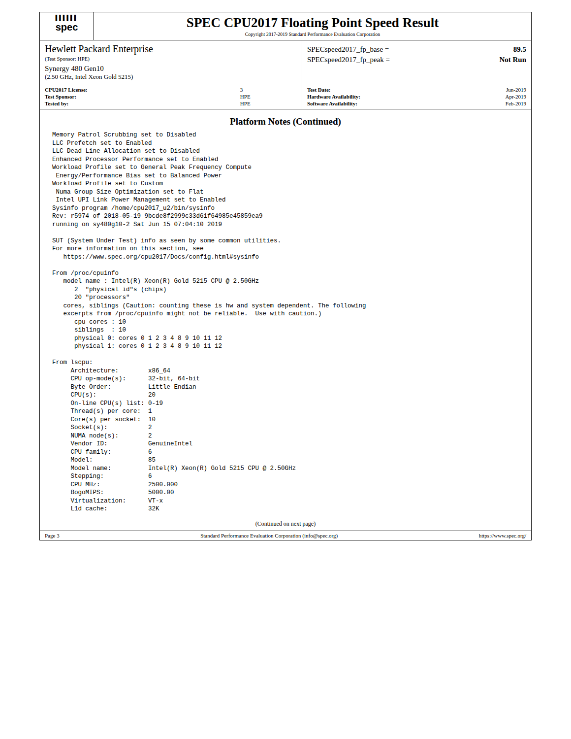▌▌▌▌▌▌
spec
SPEC CPU2017 Floating Point Speed Result
Copyright 2017-2019 Standard Performance Evaluation Corporation
Hewlett Packard Enterprise
(Test Sponsor: HPE)
Synergy 480 Gen10
(2.50 GHz, Intel Xeon Gold 5215)
SPECspeed2017_fp_base = 89.5
SPECspeed2017_fp_peak = Not Run
| CPU2017 License: | 3 |
| Test Sponsor: | HPE |
| Tested by: | HPE |
| Test Date: | Jun-2019 |
| Hardware Availability: | Apr-2019 |
| Software Availability: | Feb-2019 |
Platform Notes (Continued)
  Memory Patrol Scrubbing set to Disabled
  LLC Prefetch set to Enabled
  LLC Dead Line Allocation set to Disabled
  Enhanced Processor Performance set to Enabled
  Workload Profile set to General Peak Frequency Compute
   Energy/Performance Bias set to Balanced Power
  Workload Profile set to Custom
   Numa Group Size Optimization set to Flat
   Intel UPI Link Power Management set to Enabled
  Sysinfo program /home/cpu2017_u2/bin/sysinfo
  Rev: r5974 of 2018-05-19 9bcde8f2999c33d61f64985e45859ea9
  running on sy480g10-2 Sat Jun 15 07:04:10 2019

  SUT (System Under Test) info as seen by some common utilities.
  For more information on this section, see
     https://www.spec.org/cpu2017/Docs/config.html#sysinfo

  From /proc/cpuinfo
     model name : Intel(R) Xeon(R) Gold 5215 CPU @ 2.50GHz
        2  "physical id"s (chips)
        20 "processors"
     cores, siblings (Caution: counting these is hw and system dependent. The following
     excerpts from /proc/cpuinfo might not be reliable.  Use with caution.)
        cpu cores : 10
        siblings  : 10
        physical 0: cores 0 1 2 3 4 8 9 10 11 12
        physical 1: cores 0 1 2 3 4 8 9 10 11 12

  From lscpu:
       Architecture:        x86_64
       CPU op-mode(s):      32-bit, 64-bit
       Byte Order:          Little Endian
       CPU(s):              20
       On-line CPU(s) list: 0-19
       Thread(s) per core:  1
       Core(s) per socket:  10
       Socket(s):           2
       NUMA node(s):        2
       Vendor ID:           GenuineIntel
       CPU family:          6
       Model:               85
       Model name:          Intel(R) Xeon(R) Gold 5215 CPU @ 2.50GHz
       Stepping:            6
       CPU MHz:             2500.000
       BogoMIPS:            5000.00
       Virtualization:      VT-x
       L1d cache:           32K
(Continued on next page)
Page 3
Standard Performance Evaluation Corporation (info@spec.org)
https://www.spec.org/